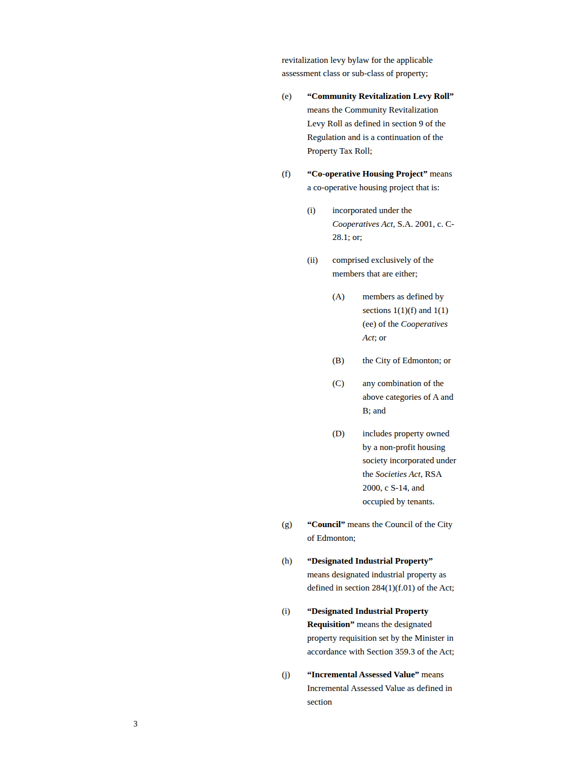revitalization levy bylaw for the applicable assessment class or sub-class of property;
(e)
“Community Revitalization Levy Roll” means the Community Revitalization Levy Roll as defined in section 9 of the Regulation and is a continuation of the Property Tax Roll;
(f)
“Co-operative Housing Project” means a co-operative housing project that is:
(i)
incorporated under the Cooperatives Act, S.A. 2001, c. C-28.1; or;
(ii)
comprised exclusively of the members that are either;
(A)
members as defined by sections 1(1)(f) and 1(1)(ee) of the Cooperatives Act; or
(B)
the City of Edmonton; or
(C)
any combination of the above categories of A and B; and
(D)
includes property owned by a non-profit housing society incorporated under the Societies Act, RSA 2000, c S-14, and occupied by tenants.
(g)
“Council” means the Council of the City of Edmonton;
(h)
“Designated Industrial Property” means designated industrial property as defined in section 284(1)(f.01) of the Act;
(i)
“Designated Industrial Property Requisition” means the designated property requisition set by the Minister in accordance with Section 359.3 of the Act;
(j)
“Incremental Assessed Value” means Incremental Assessed Value as defined in section
3